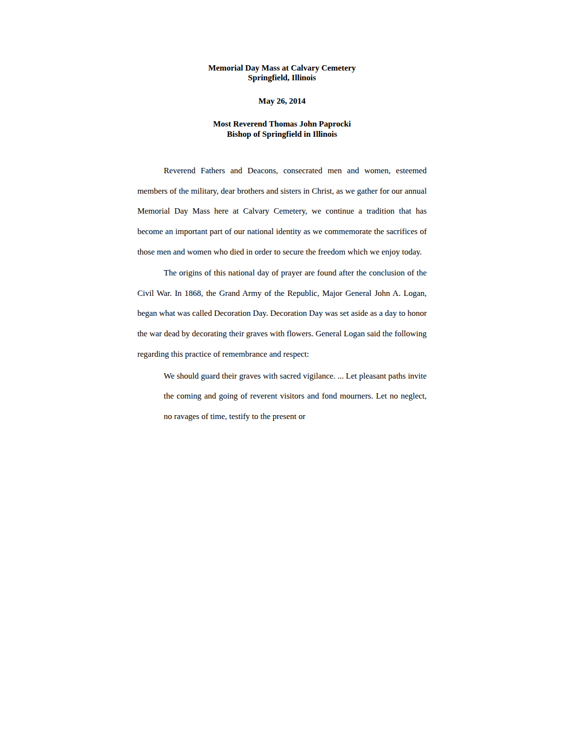Memorial Day Mass at Calvary Cemetery
Springfield, Illinois
May 26, 2014
Most Reverend Thomas John Paprocki
Bishop of Springfield in Illinois
Reverend Fathers and Deacons, consecrated men and women, esteemed members of the military, dear brothers and sisters in Christ, as we gather for our annual Memorial Day Mass here at Calvary Cemetery, we continue a tradition that has become an important part of our national identity as we commemorate the sacrifices of those men and women who died in order to secure the freedom which we enjoy today.
The origins of this national day of prayer are found after the conclusion of the Civil War. In 1868, the Grand Army of the Republic, Major General John A. Logan, began what was called Decoration Day. Decoration Day was set aside as a day to honor the war dead by decorating their graves with flowers. General Logan said the following regarding this practice of remembrance and respect:
We should guard their graves with sacred vigilance. ... Let pleasant paths invite the coming and going of reverent visitors and fond mourners. Let no neglect, no ravages of time, testify to the present or